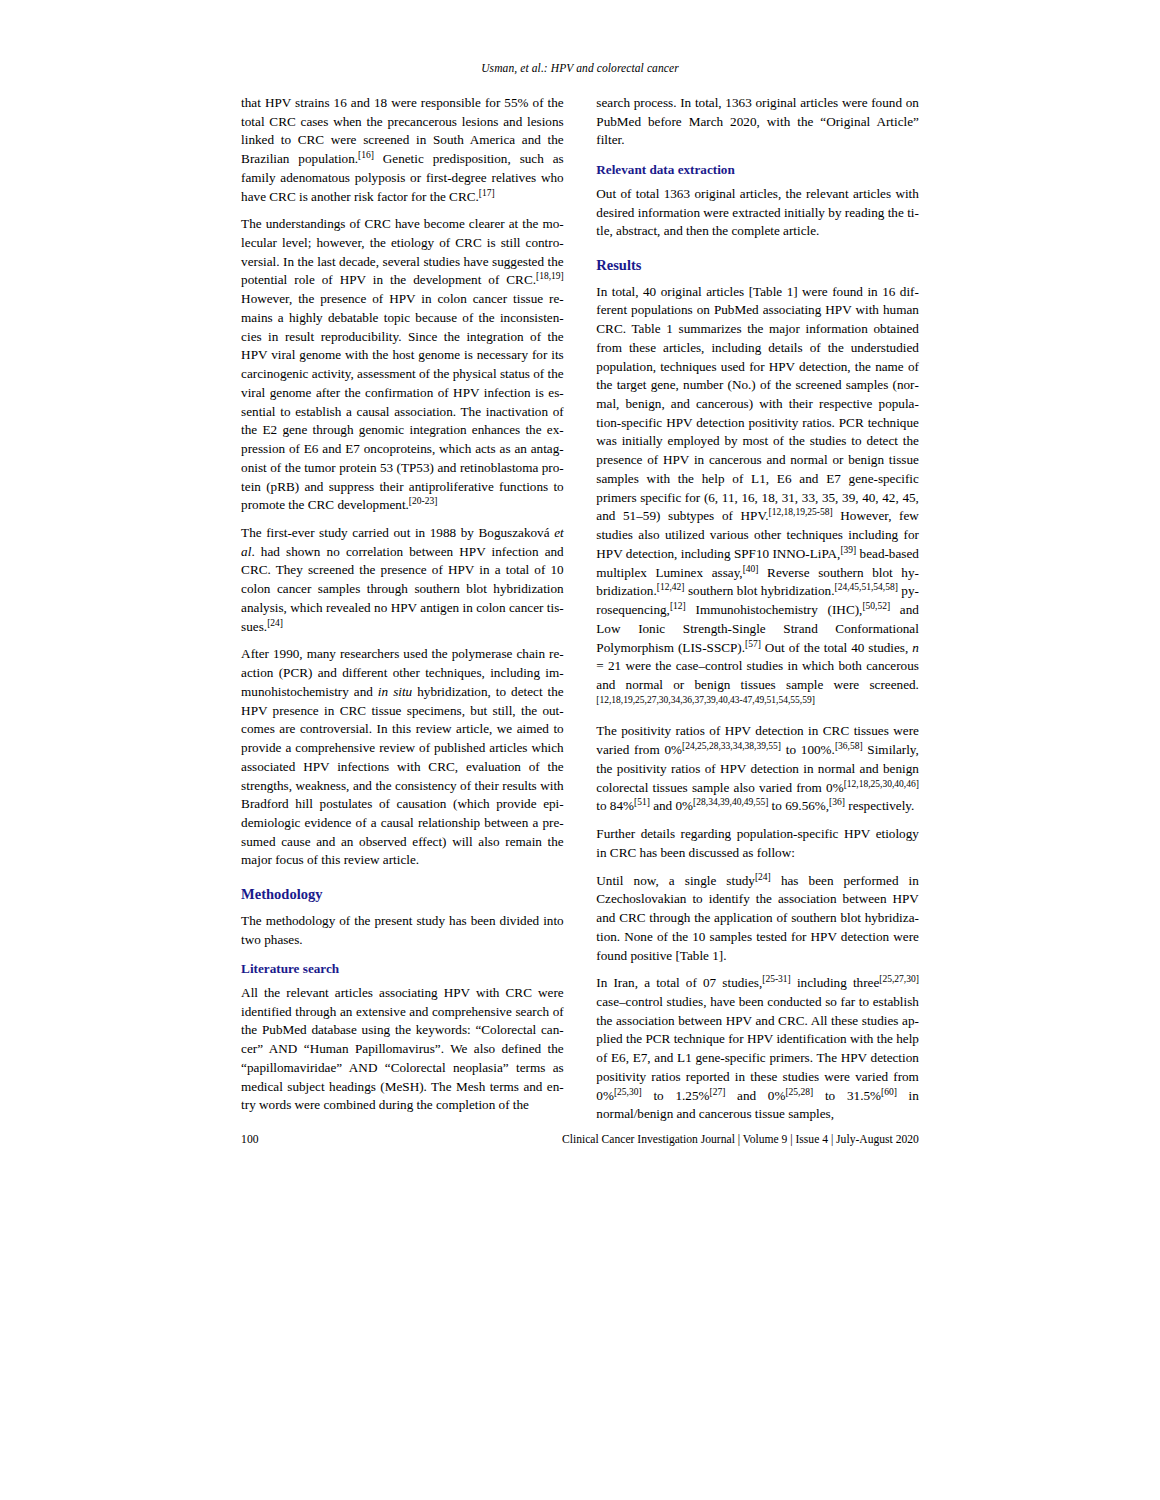Usman, et al.: HPV and colorectal cancer
that HPV strains 16 and 18 were responsible for 55% of the total CRC cases when the precancerous lesions and lesions linked to CRC were screened in South America and the Brazilian population.[16] Genetic predisposition, such as family adenomatous polyposis or first-degree relatives who have CRC is another risk factor for the CRC.[17]
The understandings of CRC have become clearer at the molecular level; however, the etiology of CRC is still controversial. In the last decade, several studies have suggested the potential role of HPV in the development of CRC.[18,19] However, the presence of HPV in colon cancer tissue remains a highly debatable topic because of the inconsistencies in result reproducibility. Since the integration of the HPV viral genome with the host genome is necessary for its carcinogenic activity, assessment of the physical status of the viral genome after the confirmation of HPV infection is essential to establish a causal association. The inactivation of the E2 gene through genomic integration enhances the expression of E6 and E7 oncoproteins, which acts as an antagonist of the tumor protein 53 (TP53) and retinoblastoma protein (pRB) and suppress their antiproliferative functions to promote the CRC development.[20-23]
The first-ever study carried out in 1988 by Boguszaková et al. had shown no correlation between HPV infection and CRC. They screened the presence of HPV in a total of 10 colon cancer samples through southern blot hybridization analysis, which revealed no HPV antigen in colon cancer tissues.[24]
After 1990, many researchers used the polymerase chain reaction (PCR) and different other techniques, including immunohistochemistry and in situ hybridization, to detect the HPV presence in CRC tissue specimens, but still, the outcomes are controversial. In this review article, we aimed to provide a comprehensive review of published articles which associated HPV infections with CRC, evaluation of the strengths, weakness, and the consistency of their results with Bradford hill postulates of causation (which provide epidemiologic evidence of a causal relationship between a presumed cause and an observed effect) will also remain the major focus of this review article.
Methodology
The methodology of the present study has been divided into two phases.
Literature search
All the relevant articles associating HPV with CRC were identified through an extensive and comprehensive search of the PubMed database using the keywords: “Colorectal cancer” AND “Human Papillomavirus”. We also defined the “papillomaviridae” AND “Colorectal neoplasia” terms as medical subject headings (MeSH). The Mesh terms and entry words were combined during the completion of the
search process. In total, 1363 original articles were found on PubMed before March 2020, with the “Original Article” filter.
Relevant data extraction
Out of total 1363 original articles, the relevant articles with desired information were extracted initially by reading the title, abstract, and then the complete article.
Results
In total, 40 original articles [Table 1] were found in 16 different populations on PubMed associating HPV with human CRC. Table 1 summarizes the major information obtained from these articles, including details of the understudied population, techniques used for HPV detection, the name of the target gene, number (No.) of the screened samples (normal, benign, and cancerous) with their respective population-specific HPV detection positivity ratios. PCR technique was initially employed by most of the studies to detect the presence of HPV in cancerous and normal or benign tissue samples with the help of L1, E6 and E7 gene-specific primers specific for (6, 11, 16, 18, 31, 33, 35, 39, 40, 42, 45, and 51–59) subtypes of HPV.[12,18,19,25-58] However, few studies also utilized various other techniques including for HPV detection, including SPF10 INNO-LiPA,[39] bead-based multiplex Luminex assay,[40] Reverse southern blot hybridization.[12,42] southern blot hybridization.[24,45,51,54,58] pyrosequencing,[12] Immunohistochemistry (IHC),[50,52] and Low Ionic Strength-Single Strand Conformational Polymorphism (LIS-SSCP).[57] Out of the total 40 studies, n = 21 were the case–control studies in which both cancerous and normal or benign tissues sample were screened.[12,18,19,25,27,30,34,36,37,39,40,43-47,49,51,54,55,59]
The positivity ratios of HPV detection in CRC tissues were varied from 0%[24,25,28,33,34,38,39,55] to 100%.[36,58] Similarly, the positivity ratios of HPV detection in normal and benign colorectal tissues sample also varied from 0%[12,18,25,30,40,46] to 84%[51] and 0%[28,34,39,40,49,55] to 69.56%,[36] respectively.
Further details regarding population-specific HPV etiology in CRC has been discussed as follow:
Until now, a single study[24] has been performed in Czechoslovakian to identify the association between HPV and CRC through the application of southern blot hybridization. None of the 10 samples tested for HPV detection were found positive [Table 1].
In Iran, a total of 07 studies,[25-31] including three[25,27,30] case–control studies, have been conducted so far to establish the association between HPV and CRC. All these studies applied the PCR technique for HPV identification with the help of E6, E7, and L1 gene-specific primers. The HPV detection positivity ratios reported in these studies were varied from 0%[25,30] to 1.25%[27] and 0%[25,28] to 31.5%[60] in normal/benign and cancerous tissue samples,
100
Clinical Cancer Investigation Journal | Volume 9 | Issue 4 | July-August 2020